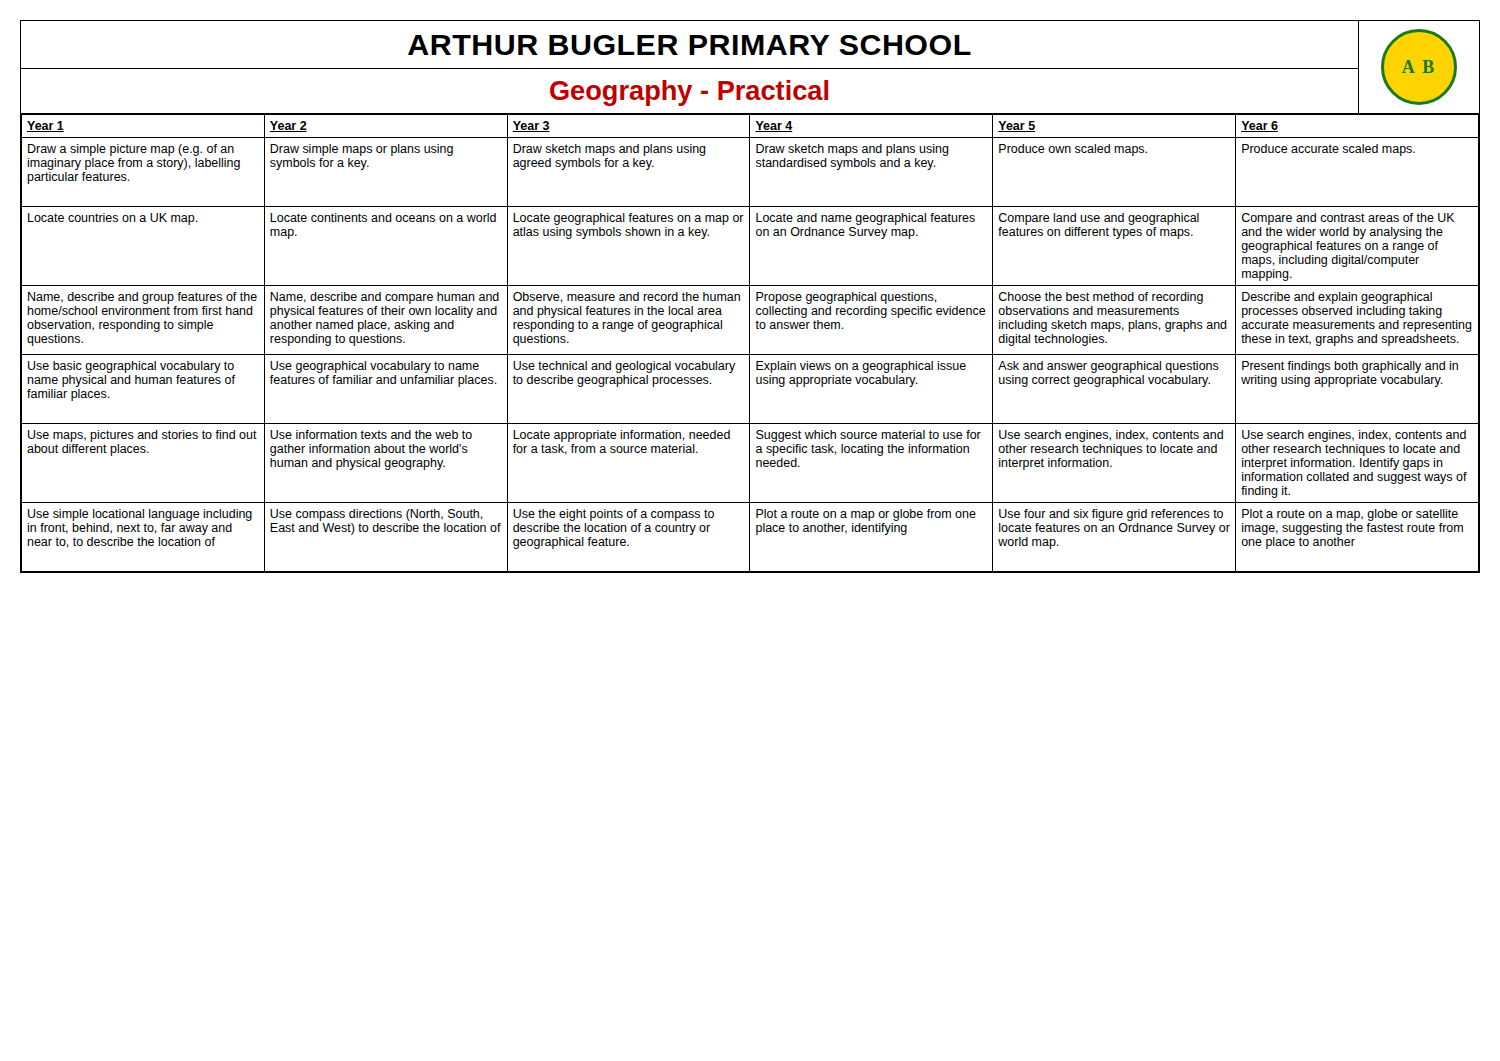ARTHUR BUGLER PRIMARY SCHOOL
Geography - Practical
A B
| Year 1 | Year 2 | Year 3 | Year 4 | Year 5 | Year 6 |
| --- | --- | --- | --- | --- | --- |
| Draw a simple picture map (e.g. of an imaginary place from a story), labelling particular features. | Draw simple maps or plans using symbols for a key. | Draw sketch maps and plans using agreed symbols for a key. | Draw sketch maps and plans using standardised symbols and a key. | Produce own scaled maps. | Produce accurate scaled maps. |
| Locate countries on a UK map. | Locate continents and oceans on a world map. | Locate geographical features on a map or atlas using symbols shown in a key. | Locate and name geographical features on an Ordnance Survey map. | Compare land use and geographical features on different types of maps. | Compare and contrast areas of the UK and the wider world by analysing the geographical features on a range of maps, including digital/computer mapping. |
| Name, describe and group features of the home/school environment from first hand observation, responding to simple questions. | Name, describe and compare human and physical features of their own locality and another named place, asking and responding to questions. | Observe, measure and record the human and physical features in the local area responding to a range of geographical questions. | Propose geographical questions, collecting and recording specific evidence to answer them. | Choose the best method of recording observations and measurements including sketch maps, plans, graphs and digital technologies. | Describe and explain geographical processes observed including taking accurate measurements and representing these in text, graphs and spreadsheets. |
| Use basic geographical vocabulary to name physical and human features of familiar places. | Use geographical vocabulary to name features of familiar and unfamiliar places. | Use technical and geological vocabulary to describe geographical processes. | Explain views on a geographical issue using appropriate vocabulary. | Ask and answer geographical questions using correct geographical vocabulary. | Present findings both graphically and in writing using appropriate vocabulary. |
| Use maps, pictures and stories to find out about different places. | Use information texts and the web to gather information about the world's human and physical geography. | Locate appropriate information, needed for a task, from a source material. | Suggest which source material to use for a specific task, locating the information needed. | Use search engines, index, contents and other research techniques to locate and interpret information. | Use search engines, index, contents and other research techniques to locate and interpret information. Identify gaps in information collated and suggest ways of finding it. |
| Use simple locational language including in front, behind, next to, far away and near to, to describe the location of | Use compass directions (North, South, East and West) to describe the location of | Use the eight points of a compass to describe the location of a country or geographical feature. | Plot a route on a map or globe from one place to another, identifying | Use four and six figure grid references to locate features on an Ordnance Survey or world map. | Plot a route on a map, globe or satellite image, suggesting the fastest route from one place to another |